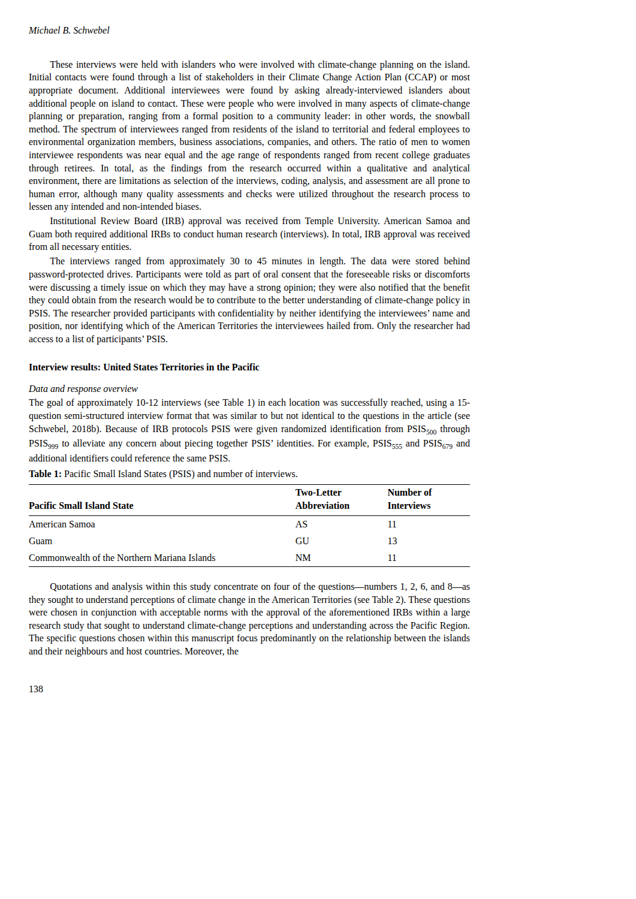Michael B. Schwebel
These interviews were held with islanders who were involved with climate-change planning on the island. Initial contacts were found through a list of stakeholders in their Climate Change Action Plan (CCAP) or most appropriate document. Additional interviewees were found by asking already-interviewed islanders about additional people on island to contact. These were people who were involved in many aspects of climate-change planning or preparation, ranging from a formal position to a community leader: in other words, the snowball method. The spectrum of interviewees ranged from residents of the island to territorial and federal employees to environmental organization members, business associations, companies, and others. The ratio of men to women interviewee respondents was near equal and the age range of respondents ranged from recent college graduates through retirees. In total, as the findings from the research occurred within a qualitative and analytical environment, there are limitations as selection of the interviews, coding, analysis, and assessment are all prone to human error, although many quality assessments and checks were utilized throughout the research process to lessen any intended and non-intended biases.
Institutional Review Board (IRB) approval was received from Temple University. American Samoa and Guam both required additional IRBs to conduct human research (interviews). In total, IRB approval was received from all necessary entities.
The interviews ranged from approximately 30 to 45 minutes in length. The data were stored behind password-protected drives. Participants were told as part of oral consent that the foreseeable risks or discomforts were discussing a timely issue on which they may have a strong opinion; they were also notified that the benefit they could obtain from the research would be to contribute to the better understanding of climate-change policy in PSIS. The researcher provided participants with confidentiality by neither identifying the interviewees’ name and position, nor identifying which of the American Territories the interviewees hailed from. Only the researcher had access to a list of participants’ PSIS.
Interview results: United States Territories in the Pacific
Data and response overview
The goal of approximately 10-12 interviews (see Table 1) in each location was successfully reached, using a 15-question semi-structured interview format that was similar to but not identical to the questions in the article (see Schwebel, 2018b). Because of IRB protocols PSIS were given randomized identification from PSIS500 through PSIS999 to alleviate any concern about piecing together PSIS’ identities. For example, PSIS555 and PSIS679 and additional identifiers could reference the same PSIS.
Table 1: Pacific Small Island States (PSIS) and number of interviews.
| Pacific Small Island State | Two-Letter Abbreviation | Number of Interviews |
| --- | --- | --- |
| American Samoa | AS | 11 |
| Guam | GU | 13 |
| Commonwealth of the Northern Mariana Islands | NM | 11 |
Quotations and analysis within this study concentrate on four of the questions—numbers 1, 2, 6, and 8—as they sought to understand perceptions of climate change in the American Territories (see Table 2). These questions were chosen in conjunction with acceptable norms with the approval of the aforementioned IRBs within a large research study that sought to understand climate-change perceptions and understanding across the Pacific Region. The specific questions chosen within this manuscript focus predominantly on the relationship between the islands and their neighbours and host countries. Moreover, the
138